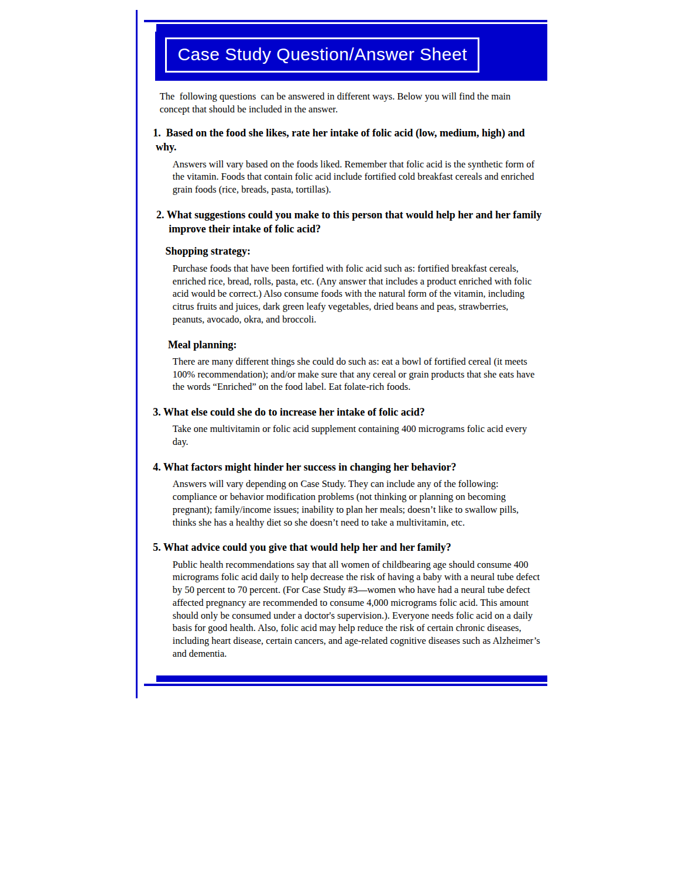Case Study Question/Answer Sheet
The following questions can be answered in different ways. Below you will find the main concept that should be included in the answer.
1. Based on the food she likes, rate her intake of folic acid (low, medium, high) and why.
Answers will vary based on the foods liked. Remember that folic acid is the synthetic form of the vitamin. Foods that contain folic acid include fortified cold breakfast cereals and enriched grain foods (rice, breads, pasta, tortillas).
2. What suggestions could you make to this person that would help her and her family improve their intake of folic acid?
Shopping strategy:
Purchase foods that have been fortified with folic acid such as: fortified breakfast cereals, enriched rice, bread, rolls, pasta, etc. (Any answer that includes a product enriched with folic acid would be correct.) Also consume foods with the natural form of the vitamin, including citrus fruits and juices, dark green leafy vegetables, dried beans and peas, strawberries, peanuts, avocado, okra, and broccoli.
Meal planning:
There are many different things she could do such as: eat a bowl of fortified cereal (it meets 100% recommendation); and/or make sure that any cereal or grain products that she eats have the words “Enriched” on the food label. Eat folate-rich foods.
3. What else could she do to increase her intake of folic acid?
Take one multivitamin or folic acid supplement containing 400 micrograms folic acid every day.
4. What factors might hinder her success in changing her behavior?
Answers will vary depending on Case Study. They can include any of the following: compliance or behavior modification problems (not thinking or planning on becoming pregnant); family/income issues; inability to plan her meals; doesn’t like to swallow pills, thinks she has a healthy diet so she doesn’t need to take a multivitamin, etc.
5. What advice could you give that would help her and her family?
Public health recommendations say that all women of childbearing age should consume 400 micrograms folic acid daily to help decrease the risk of having a baby with a neural tube defect by 50 percent to 70 percent. (For Case Study #3—women who have had a neural tube defect affected pregnancy are recommended to consume 4,000 micrograms folic acid. This amount should only be consumed under a doctor's supervision.). Everyone needs folic acid on a daily basis for good health. Also, folic acid may help reduce the risk of certain chronic diseases, including heart disease, certain cancers, and age-related cognitive diseases such as Alzheimer’s and dementia.